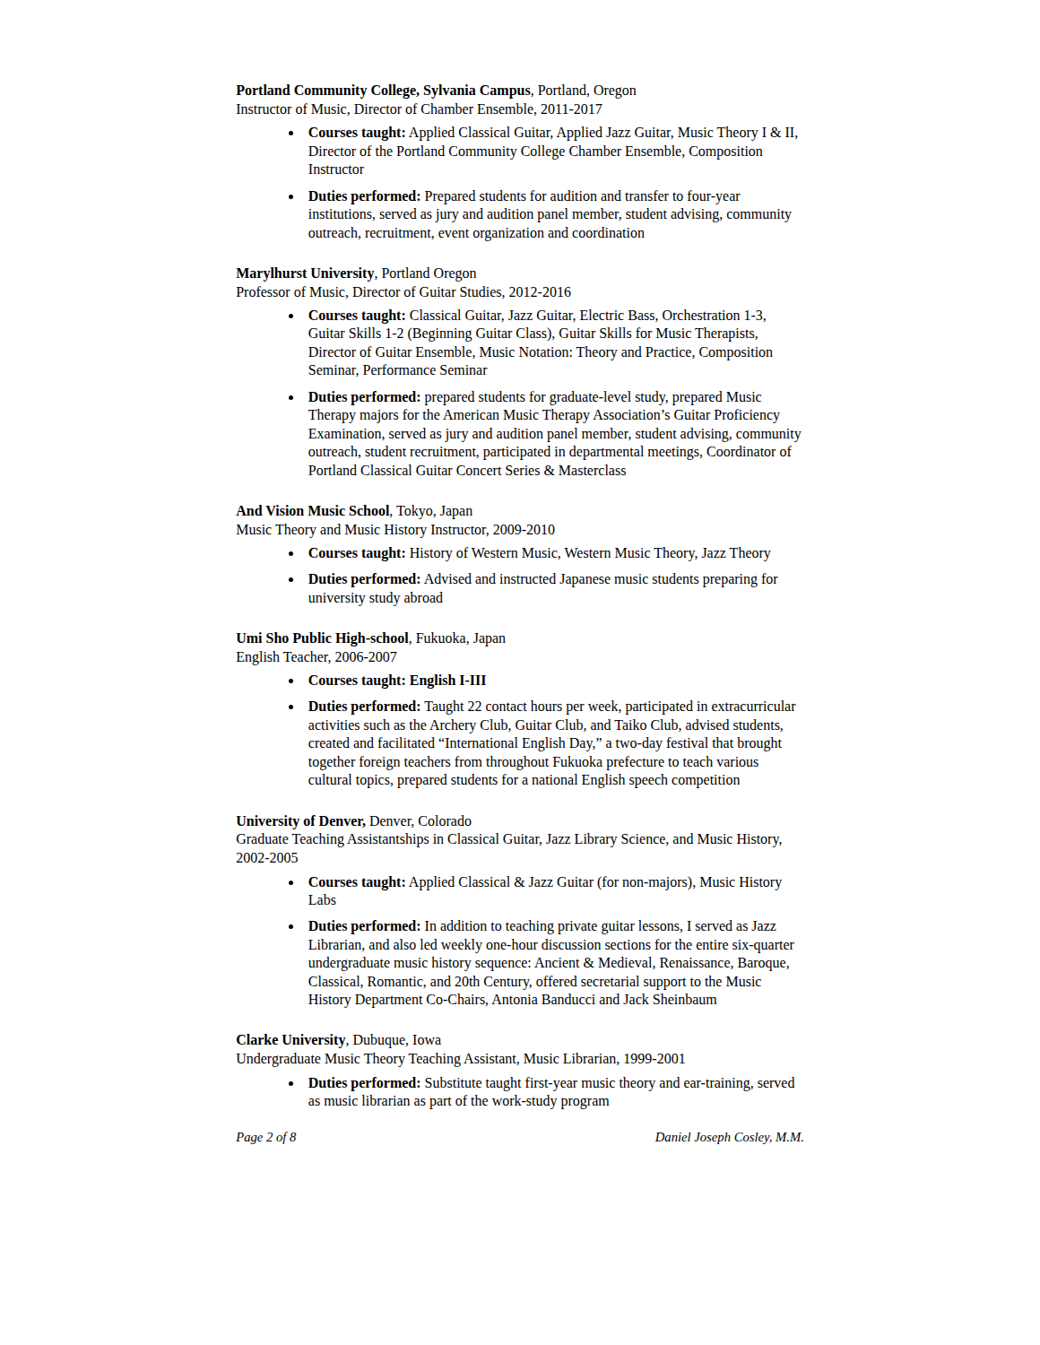Portland Community College, Sylvania Campus, Portland, Oregon
Instructor of Music, Director of Chamber Ensemble, 2011-2017
Courses taught: Applied Classical Guitar, Applied Jazz Guitar, Music Theory I & II, Director of the Portland Community College Chamber Ensemble, Composition Instructor
Duties performed: Prepared students for audition and transfer to four-year institutions, served as jury and audition panel member, student advising, community outreach, recruitment, event organization and coordination
Marylhurst University, Portland Oregon
Professor of Music, Director of Guitar Studies, 2012-2016
Courses taught: Classical Guitar, Jazz Guitar, Electric Bass, Orchestration 1-3, Guitar Skills 1-2 (Beginning Guitar Class), Guitar Skills for Music Therapists, Director of Guitar Ensemble, Music Notation: Theory and Practice, Composition Seminar, Performance Seminar
Duties performed: prepared students for graduate-level study, prepared Music Therapy majors for the American Music Therapy Association’s Guitar Proficiency Examination, served as jury and audition panel member, student advising, community outreach, student recruitment, participated in departmental meetings, Coordinator of Portland Classical Guitar Concert Series & Masterclass
And Vision Music School, Tokyo, Japan
Music Theory and Music History Instructor, 2009-2010
Courses taught: History of Western Music, Western Music Theory, Jazz Theory
Duties performed: Advised and instructed Japanese music students preparing for university study abroad
Umi Sho Public High-school, Fukuoka, Japan
English Teacher, 2006-2007
Courses taught: English I-III
Duties performed: Taught 22 contact hours per week, participated in extracurricular activities such as the Archery Club, Guitar Club, and Taiko Club, advised students, created and facilitated “International English Day,” a two-day festival that brought together foreign teachers from throughout Fukuoka prefecture to teach various cultural topics, prepared students for a national English speech competition
University of Denver, Denver, Colorado
Graduate Teaching Assistantships in Classical Guitar, Jazz Library Science, and Music History, 2002-2005
Courses taught: Applied Classical & Jazz Guitar (for non-majors), Music History Labs
Duties performed: In addition to teaching private guitar lessons, I served as Jazz Librarian, and also led weekly one-hour discussion sections for the entire six-quarter undergraduate music history sequence: Ancient & Medieval, Renaissance, Baroque, Classical, Romantic, and 20th Century, offered secretarial support to the Music History Department Co-Chairs, Antonia Banducci and Jack Sheinbaum
Clarke University, Dubuque, Iowa
Undergraduate Music Theory Teaching Assistant, Music Librarian, 1999-2001
Duties performed: Substitute taught first-year music theory and ear-training, served as music librarian as part of the work-study program
Page 2 of 8 Daniel Joseph Cosley, M.M.